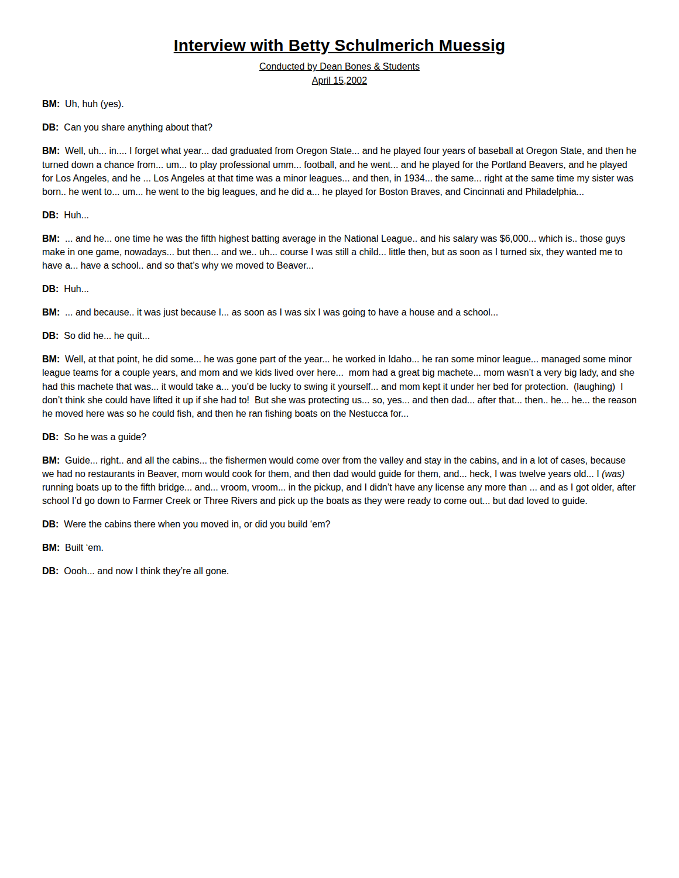Interview with Betty Schulmerich Muessig
Conducted by Dean Bones & Students
April 15,2002
BM: Uh, huh (yes).
DB: Can you share anything about that?
BM: Well, uh... in.... I forget what year... dad graduated from Oregon State... and he played four years of baseball at Oregon State, and then he turned down a chance from... um... to play professional umm... football, and he went... and he played for the Portland Beavers, and he played for Los Angeles, and he ... Los Angeles at that time was a minor leagues... and then, in 1934... the same... right at the same time my sister was born.. he went to... um... he went to the big leagues, and he did a... he played for Boston Braves, and Cincinnati and Philadelphia...
DB: Huh...
BM: ... and he... one time he was the fifth highest batting average in the National League.. and his salary was $6,000... which is.. those guys make in one game, nowadays... but then... and we.. uh... course I was still a child... little then, but as soon as I turned six, they wanted me to have a... have a school.. and so that’s why we moved to Beaver...
DB: Huh...
BM: ... and because.. it was just because I... as soon as I was six I was going to have a house and a school...
DB: So did he... he quit...
BM: Well, at that point, he did some... he was gone part of the year... he worked in Idaho... he ran some minor league... managed some minor league teams for a couple years, and mom and we kids lived over here... mom had a great big machete... mom wasn’t a very big lady, and she had this machete that was... it would take a... you’d be lucky to swing it yourself... and mom kept it under her bed for protection. (laughing) I don’t think she could have lifted it up if she had to! But she was protecting us... so, yes... and then dad... after that... then.. he... he... the reason he moved here was so he could fish, and then he ran fishing boats on the Nestucca for...
DB: So he was a guide?
BM: Guide... right.. and all the cabins... the fishermen would come over from the valley and stay in the cabins, and in a lot of cases, because we had no restaurants in Beaver, mom would cook for them, and then dad would guide for them, and... heck, I was twelve years old... I (was) running boats up to the fifth bridge... and... vroom, vroom... in the pickup, and I didn’t have any license any more than ... and as I got older, after school I’d go down to Farmer Creek or Three Rivers and pick up the boats as they were ready to come out... but dad loved to guide.
DB: Were the cabins there when you moved in, or did you build ‘em?
BM: Built ‘em.
DB: Oooh... and now I think they’re all gone.